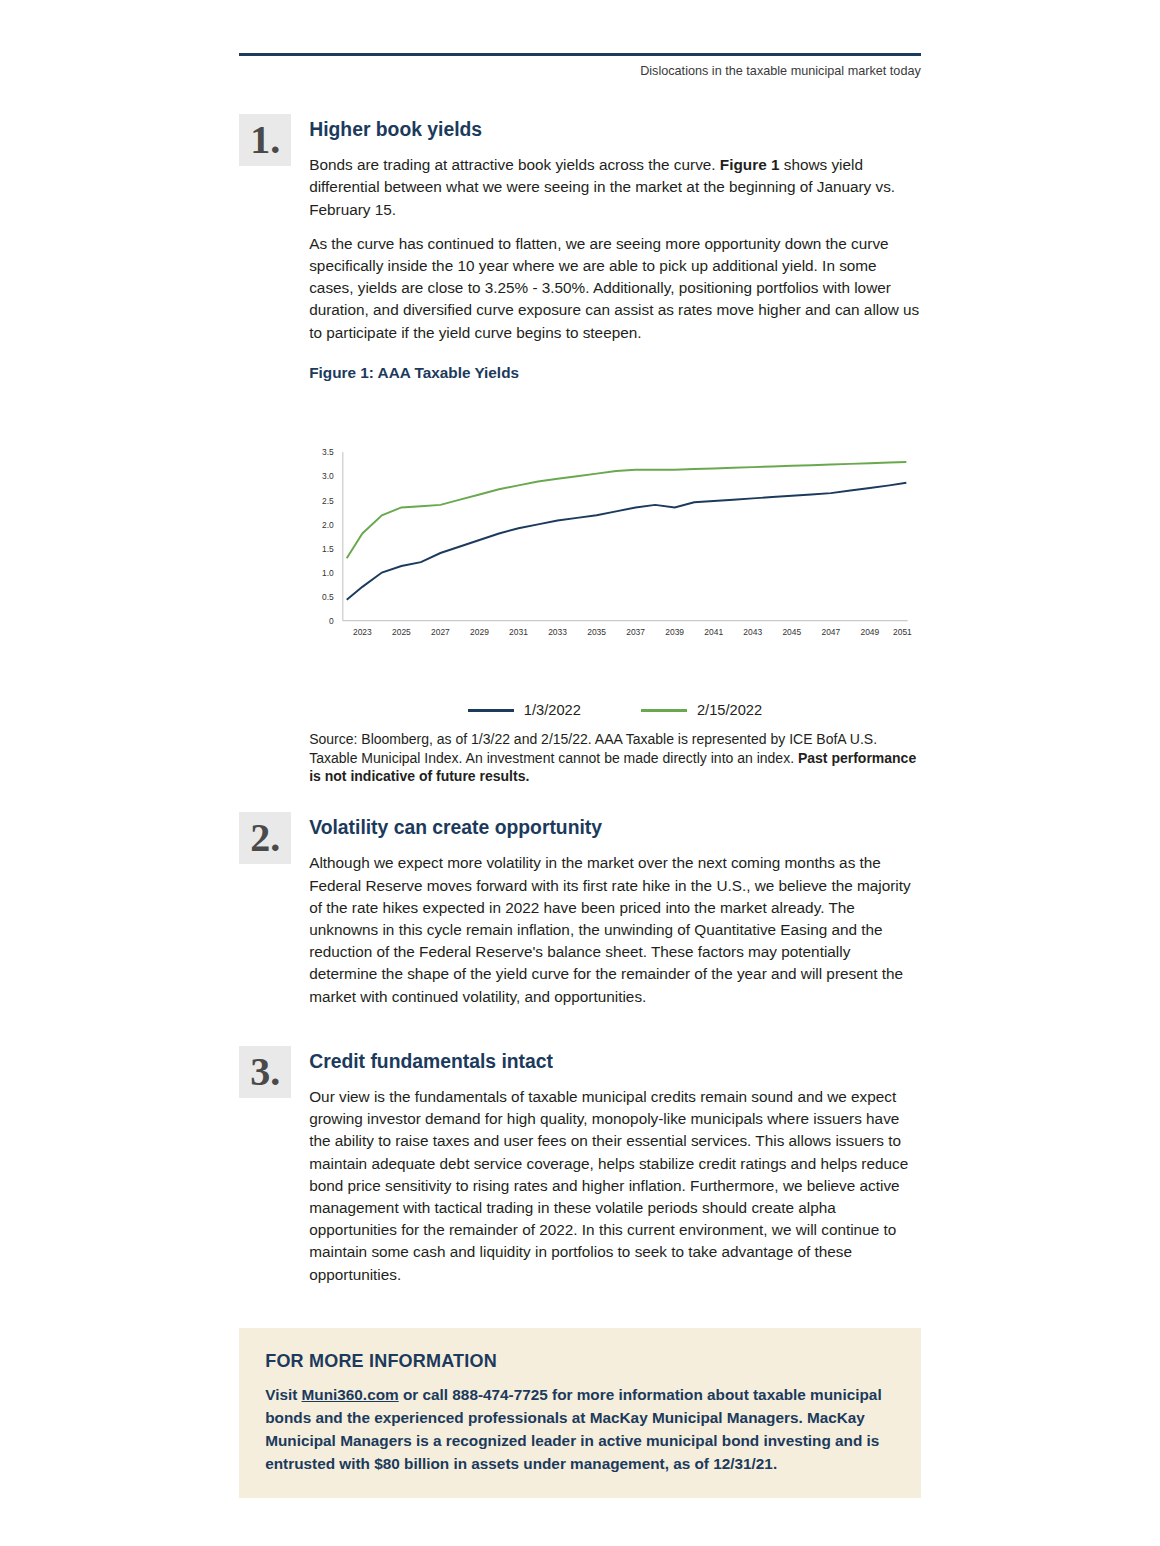Dislocations in the taxable municipal market today
1.
Higher book yields
Bonds are trading at attractive book yields across the curve. Figure 1 shows yield differential between what we were seeing in the market at the beginning of January vs. February 15.
As the curve has continued to flatten, we are seeing more opportunity down the curve specifically inside the 10 year where we are able to pick up additional yield. In some cases, yields are close to 3.25% - 3.50%. Additionally, positioning portfolios with lower duration, and diversified curve exposure can assist as rates move higher and can allow us to participate if the yield curve begins to steepen.
Figure 1: AAA Taxable Yields
3.5 3.0 2.5 2.0 1.5 1.0 0.5 0 2023 2025 2027 2029 2031 2033 2035 2037 2039 2041 2043 2045 2047 2049 2051
1/3/2022
2/15/2022
Source: Bloomberg, as of 1/3/22 and 2/15/22. AAA Taxable is represented by ICE BofA U.S. Taxable Municipal Index. An investment cannot be made directly into an index. Past performance is not indicative of future results.
2.
Volatility can create opportunity
Although we expect more volatility in the market over the next coming months as the Federal Reserve moves forward with its first rate hike in the U.S., we believe the majority of the rate hikes expected in 2022 have been priced into the market already. The unknowns in this cycle remain inflation, the unwinding of Quantitative Easing and the reduction of the Federal Reserve's balance sheet. These factors may potentially determine the shape of the yield curve for the remainder of the year and will present the market with continued volatility, and opportunities.
3.
Credit fundamentals intact
Our view is the fundamentals of taxable municipal credits remain sound and we expect growing investor demand for high quality, monopoly-like municipals where issuers have the ability to raise taxes and user fees on their essential services. This allows issuers to maintain adequate debt service coverage, helps stabilize credit ratings and helps reduce bond price sensitivity to rising rates and higher inflation. Furthermore, we believe active management with tactical trading in these volatile periods should create alpha opportunities for the remainder of 2022. In this current environment, we will continue to maintain some cash and liquidity in portfolios to seek to take advantage of these opportunities.
FOR MORE INFORMATION
Visit Muni360.com or call 888-474-7725 for more information about taxable municipal bonds and the experienced professionals at MacKay Municipal Managers. MacKay Municipal Managers is a recognized leader in active municipal bond investing and is entrusted with $80 billion in assets under management, as of 12/31/21.